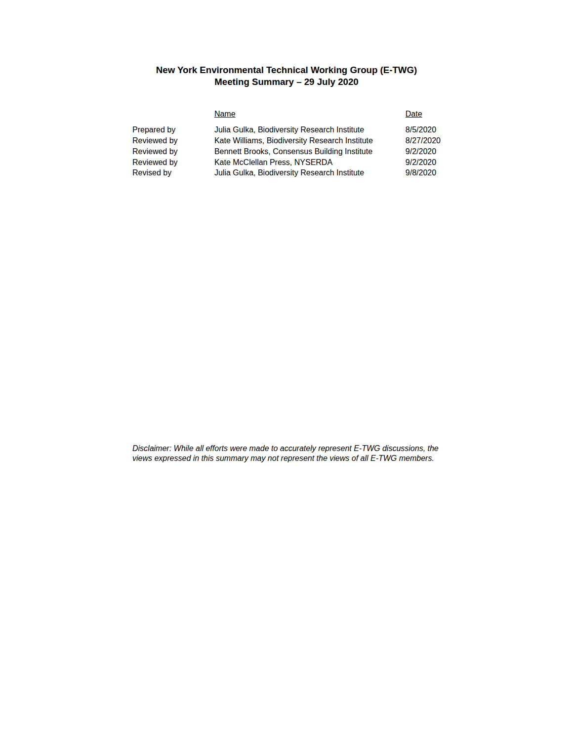New York Environmental Technical Working Group (E-TWG)Meeting Summary – 29 July 2020
| | Name | Date |
| --- | --- | --- |
| Prepared by | Julia Gulka, Biodiversity Research Institute | 8/5/2020 |
| Reviewed by | Kate Williams, Biodiversity Research Institute | 8/27/2020 |
| Reviewed by | Bennett Brooks, Consensus Building Institute | 9/2/2020 |
| Reviewed by | Kate McClellan Press, NYSERDA | 9/2/2020 |
| Revised by | Julia Gulka, Biodiversity Research Institute | 9/8/2020 |
Disclaimer: While all efforts were made to accurately represent E-TWG discussions, the views expressed in this summary may not represent the views of all E-TWG members.